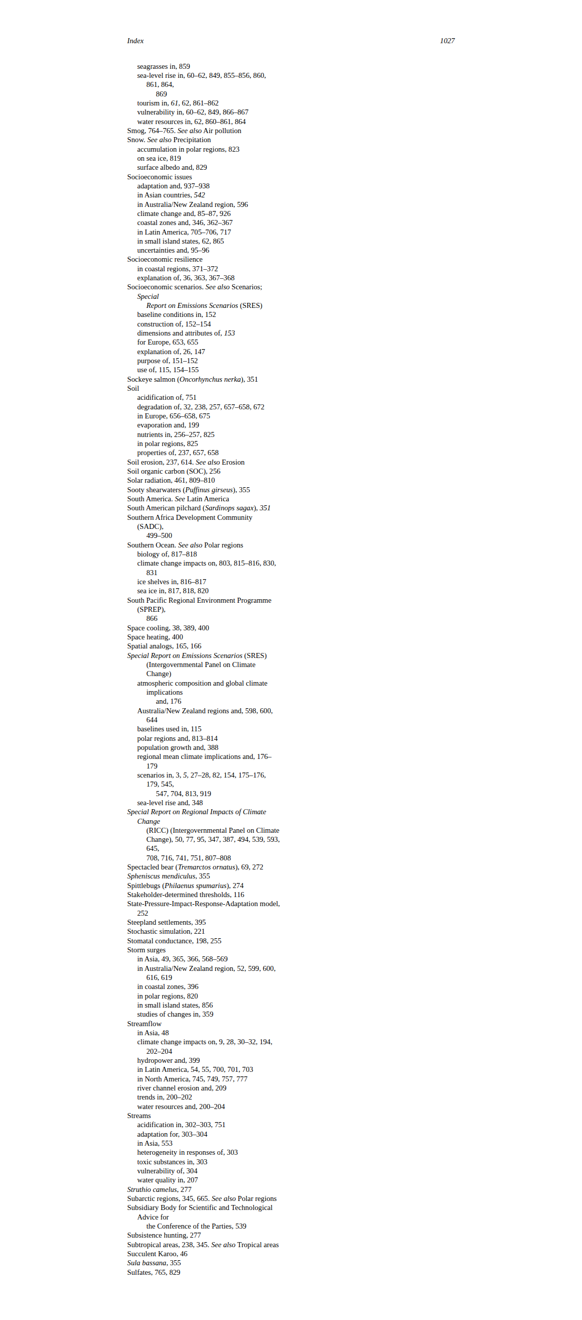Index 1027
seagrasses in, 859
sea-level rise in, 60–62, 849, 855–856, 860, 861, 864,
869
tourism in, 61, 62, 861–862
vulnerability in, 60–62, 849, 866–867
water resources in, 62, 860–861, 864
Smog, 764–765. See also Air pollution
Snow. See also Precipitation
accumulation in polar regions, 823
on sea ice, 819
surface albedo and, 829
Socioeconomic issues
adaptation and, 937–938
in Asian countries, 542
in Australia/New Zealand region, 596
climate change and, 85–87, 926
coastal zones and, 346, 362–367
in Latin America, 705–706, 717
in small island states, 62, 865
uncertainties and, 95–96
Socioeconomic resilience
in coastal regions, 371–372
explanation of, 36, 363, 367–368
Socioeconomic scenarios. See also Scenarios; Special
Report on Emissions Scenarios (SRES)
baseline conditions in, 152
construction of, 152–154
dimensions and attributes of, 153
for Europe, 653, 655
explanation of, 26, 147
purpose of, 151–152
use of, 115, 154–155
Sockeye salmon (Oncorhynchus nerka), 351
Soil
acidification of, 751
degradation of, 32, 238, 257, 657–658, 672
in Europe, 656–658, 675
evaporation and, 199
nutrients in, 256–257, 825
in polar regions, 825
properties of, 237, 657, 658
Soil erosion, 237, 614. See also Erosion
Soil organic carbon (SOC), 256
Solar radiation, 461, 809–810
Sooty shearwaters (Puffinus girseus), 355
South America. See Latin America
South American pilchard (Sardinops sagax), 351
Southern Africa Development Community (SADC),
499–500
Southern Ocean. See also Polar regions
biology of, 817–818
climate change impacts on, 803, 815–816, 830, 831
ice shelves in, 816–817
sea ice in, 817, 818, 820
South Pacific Regional Environment Programme (SPREP),
866
Space cooling, 38, 389, 400
Space heating, 400
Spatial analogs, 165, 166
Special Report on Emissions Scenarios (SRES)
(Intergovernmental Panel on Climate Change)
atmospheric composition and global climate implications
and, 176
Australia/New Zealand regions and, 598, 600, 644
baselines used in, 115
polar regions and, 813–814
population growth and, 388
regional mean climate implications and, 176–179
scenarios in, 3, 5, 27–28, 82, 154, 175–176, 179, 545,
547, 704, 813, 919
sea-level rise and, 348
Special Report on Regional Impacts of Climate Change
(RICC) (Intergovernmental Panel on Climate
Change), 50, 77, 95, 347, 387, 494, 539, 593, 645,
708, 716, 741, 751, 807–808
Spectacled bear (Tremarctos ornatus), 69, 272
Spheniscus mendiculus, 355
Spittlebugs (Philaenus spumarius), 274
Stakeholder-determined thresholds, 116
State-Pressure-Impact-Response-Adaptation model, 252
Steepland settlements, 395
Stochastic simulation, 221
Stomatal conductance, 198, 255
Storm surges
in Asia, 49, 365, 366, 568–569
in Australia/New Zealand region, 52, 599, 600, 616, 619
in coastal zones, 396
in polar regions, 820
in small island states, 856
studies of changes in, 359
Streamflow
in Asia, 48
climate change impacts on, 9, 28, 30–32, 194, 202–204
hydropower and, 399
in Latin America, 54, 55, 700, 701, 703
in North America, 745, 749, 757, 777
river channel erosion and, 209
trends in, 200–202
water resources and, 200–204
Streams
acidification in, 302–303, 751
adaptation for, 303–304
in Asia, 553
heterogeneity in responses of, 303
toxic substances in, 303
vulnerability of, 304
water quality in, 207
Struthio camelus, 277
Subarctic regions, 345, 665. See also Polar regions
Subsidiary Body for Scientific and Technological Advice for
the Conference of the Parties, 539
Subsistence hunting, 277
Subtropical areas, 238, 345. See also Tropical areas
Succulent Karoo, 46
Sula bassana, 355
Sulfates, 765, 829